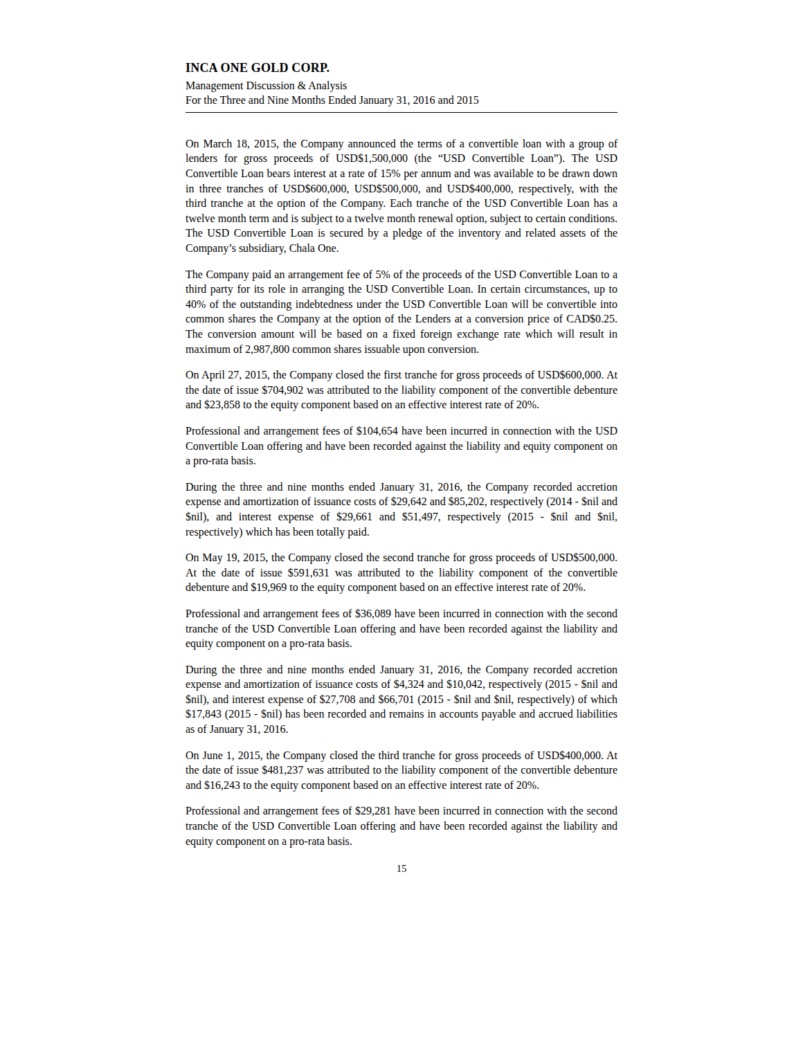INCA ONE GOLD CORP.
Management Discussion & Analysis
For the Three and Nine Months Ended January 31, 2016 and 2015
On March 18, 2015, the Company announced the terms of a convertible loan with a group of lenders for gross proceeds of USD$1,500,000 (the “USD Convertible Loan”). The USD Convertible Loan bears interest at a rate of 15% per annum and was available to be drawn down in three tranches of USD$600,000, USD$500,000, and USD$400,000, respectively, with the third tranche at the option of the Company. Each tranche of the USD Convertible Loan has a twelve month term and is subject to a twelve month renewal option, subject to certain conditions. The USD Convertible Loan is secured by a pledge of the inventory and related assets of the Company’s subsidiary, Chala One.
The Company paid an arrangement fee of 5% of the proceeds of the USD Convertible Loan to a third party for its role in arranging the USD Convertible Loan. In certain circumstances, up to 40% of the outstanding indebtedness under the USD Convertible Loan will be convertible into common shares the Company at the option of the Lenders at a conversion price of CAD$0.25. The conversion amount will be based on a fixed foreign exchange rate which will result in maximum of 2,987,800 common shares issuable upon conversion.
On April 27, 2015, the Company closed the first tranche for gross proceeds of USD$600,000. At the date of issue $704,902 was attributed to the liability component of the convertible debenture and $23,858 to the equity component based on an effective interest rate of 20%.
Professional and arrangement fees of $104,654 have been incurred in connection with the USD Convertible Loan offering and have been recorded against the liability and equity component on a pro-rata basis.
During the three and nine months ended January 31, 2016, the Company recorded accretion expense and amortization of issuance costs of $29,642 and $85,202, respectively (2014 - $nil and $nil), and interest expense of $29,661 and $51,497, respectively (2015 - $nil and $nil, respectively) which has been totally paid.
On May 19, 2015, the Company closed the second tranche for gross proceeds of USD$500,000. At the date of issue $591,631 was attributed to the liability component of the convertible debenture and $19,969 to the equity component based on an effective interest rate of 20%.
Professional and arrangement fees of $36,089 have been incurred in connection with the second tranche of the USD Convertible Loan offering and have been recorded against the liability and equity component on a pro-rata basis.
During the three and nine months ended January 31, 2016, the Company recorded accretion expense and amortization of issuance costs of $4,324 and $10,042, respectively (2015 - $nil and $nil), and interest expense of $27,708 and $66,701 (2015 - $nil and $nil, respectively) of which $17,843 (2015 - $nil) has been recorded and remains in accounts payable and accrued liabilities as of January 31, 2016.
On June 1, 2015, the Company closed the third tranche for gross proceeds of USD$400,000. At the date of issue $481,237 was attributed to the liability component of the convertible debenture and $16,243 to the equity component based on an effective interest rate of 20%.
Professional and arrangement fees of $29,281 have been incurred in connection with the second tranche of the USD Convertible Loan offering and have been recorded against the liability and equity component on a pro-rata basis.
15